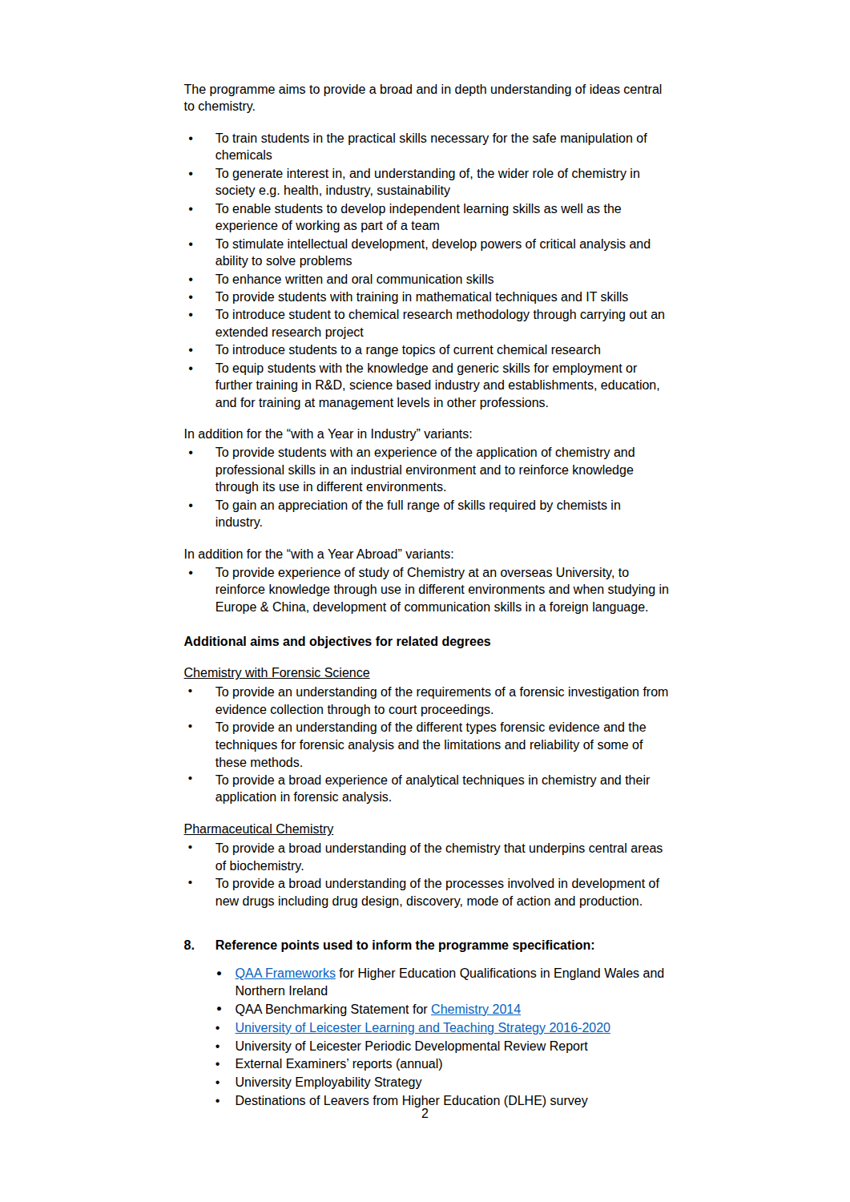The programme aims to provide a broad and in depth understanding of ideas central to chemistry.
To train students in the practical skills necessary for the safe manipulation of chemicals
To generate interest in, and understanding of, the wider role of chemistry in society e.g. health, industry, sustainability
To enable students to develop independent learning skills as well as the experience of working as part of a team
To stimulate intellectual development, develop powers of critical analysis and ability to solve problems
To enhance written and oral communication skills
To provide students with training in mathematical techniques and IT skills
To introduce student to chemical research methodology through carrying out an extended research project
To introduce students to a range topics of current chemical research
To equip students with the knowledge and generic skills for employment or further training in R&D, science based industry and establishments, education, and for training at management levels in other professions.
In addition for the “with a Year in Industry” variants:
To provide students with an experience of the application of chemistry and professional skills in an industrial environment and to reinforce knowledge through its use in different environments.
To gain an appreciation of the full range of skills required by chemists in industry.
In addition for the “with a Year Abroad” variants:
To provide experience of study of Chemistry at an overseas University, to reinforce knowledge through use in different environments and when studying in Europe & China, development of communication skills in a foreign language.
Additional aims and objectives for related degrees
Chemistry with Forensic Science
To provide an understanding of the requirements of a forensic investigation from evidence collection through to court proceedings.
To provide an understanding of the different types forensic evidence and the techniques for forensic analysis and the limitations and reliability of some of these methods.
To provide a broad experience of analytical techniques in chemistry and their application in forensic analysis.
Pharmaceutical Chemistry
To provide a broad understanding of the chemistry that underpins central areas of biochemistry.
To provide a broad understanding of the processes involved in development of new drugs including drug design, discovery, mode of action and production.
8. Reference points used to inform the programme specification:
QAA Frameworks for Higher Education Qualifications in England Wales and Northern Ireland
QAA Benchmarking Statement for Chemistry 2014
University of Leicester Learning and Teaching Strategy 2016-2020
University of Leicester Periodic Developmental Review Report
External Examiners’ reports (annual)
University Employability Strategy
Destinations of Leavers from Higher Education (DLHE) survey
2